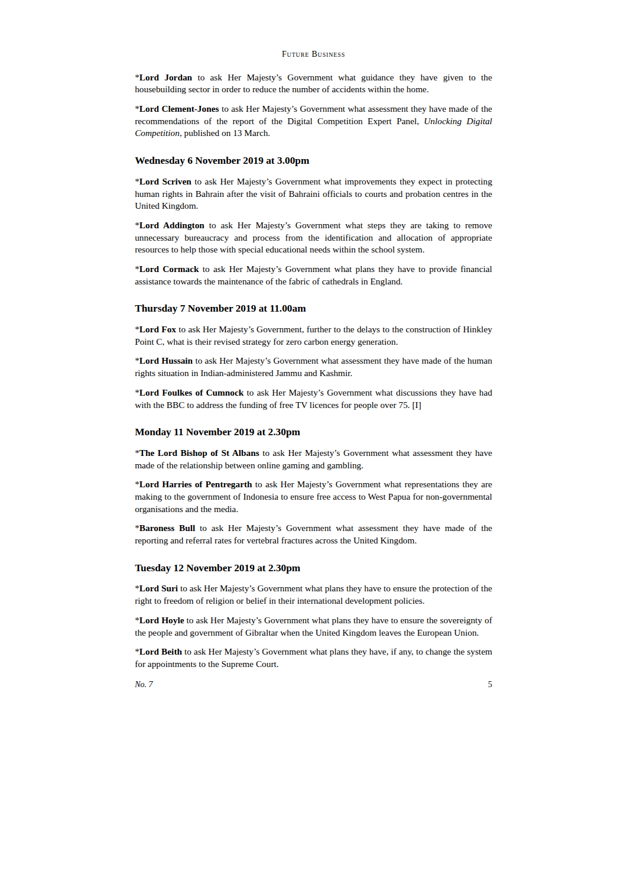Future Business
*Lord Jordan to ask Her Majesty’s Government what guidance they have given to the housebuilding sector in order to reduce the number of accidents within the home.
*Lord Clement-Jones to ask Her Majesty’s Government what assessment they have made of the recommendations of the report of the Digital Competition Expert Panel, Unlocking Digital Competition, published on 13 March.
Wednesday 6 November 2019 at 3.00pm
*Lord Scriven to ask Her Majesty’s Government what improvements they expect in protecting human rights in Bahrain after the visit of Bahraini officials to courts and probation centres in the United Kingdom.
*Lord Addington to ask Her Majesty’s Government what steps they are taking to remove unnecessary bureaucracy and process from the identification and allocation of appropriate resources to help those with special educational needs within the school system.
*Lord Cormack to ask Her Majesty’s Government what plans they have to provide financial assistance towards the maintenance of the fabric of cathedrals in England.
Thursday 7 November 2019 at 11.00am
*Lord Fox to ask Her Majesty’s Government, further to the delays to the construction of Hinkley Point C, what is their revised strategy for zero carbon energy generation.
*Lord Hussain to ask Her Majesty’s Government what assessment they have made of the human rights situation in Indian-administered Jammu and Kashmir.
*Lord Foulkes of Cumnock to ask Her Majesty’s Government what discussions they have had with the BBC to address the funding of free TV licences for people over 75. [I]
Monday 11 November 2019 at 2.30pm
*The Lord Bishop of St Albans to ask Her Majesty’s Government what assessment they have made of the relationship between online gaming and gambling.
*Lord Harries of Pentregarth to ask Her Majesty’s Government what representations they are making to the government of Indonesia to ensure free access to West Papua for non-governmental organisations and the media.
*Baroness Bull to ask Her Majesty’s Government what assessment they have made of the reporting and referral rates for vertebral fractures across the United Kingdom.
Tuesday 12 November 2019 at 2.30pm
*Lord Suri to ask Her Majesty’s Government what plans they have to ensure the protection of the right to freedom of religion or belief in their international development policies.
*Lord Hoyle to ask Her Majesty’s Government what plans they have to ensure the sovereignty of the people and government of Gibraltar when the United Kingdom leaves the European Union.
*Lord Beith to ask Her Majesty’s Government what plans they have, if any, to change the system for appointments to the Supreme Court.
No. 7 5